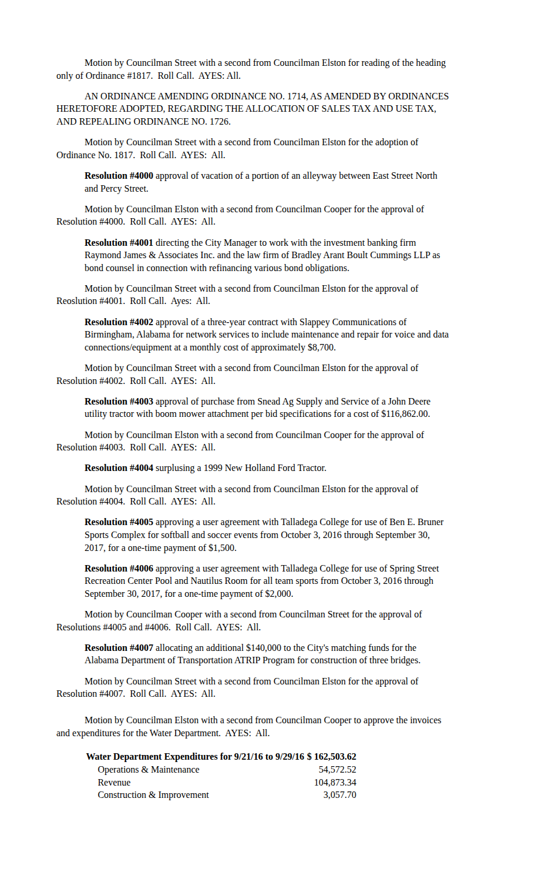Motion by Councilman Street with a second from Councilman Elston for reading of the heading only of Ordinance #1817. Roll Call. AYES: All.
AN ORDINANCE AMENDING ORDINANCE NO. 1714, AS AMENDED BY ORDINANCES HERETOFORE ADOPTED, REGARDING THE ALLOCATION OF SALES TAX AND USE TAX, AND REPEALING ORDINANCE NO. 1726.
Motion by Councilman Street with a second from Councilman Elston for the adoption of Ordinance No. 1817. Roll Call. AYES: All.
Resolution #4000 approval of vacation of a portion of an alleyway between East Street North and Percy Street.
Motion by Councilman Elston with a second from Councilman Cooper for the approval of Resolution #4000. Roll Call. AYES: All.
Resolution #4001 directing the City Manager to work with the investment banking firm Raymond James & Associates Inc. and the law firm of Bradley Arant Boult Cummings LLP as bond counsel in connection with refinancing various bond obligations.
Motion by Councilman Street with a second from Councilman Elston for the approval of Reoslution #4001. Roll Call. Ayes: All.
Resolution #4002 approval of a three-year contract with Slappey Communications of Birmingham, Alabama for network services to include maintenance and repair for voice and data connections/equipment at a monthly cost of approximately $8,700.
Motion by Councilman Street with a second from Councilman Elston for the approval of Resolution #4002. Roll Call. AYES: All.
Resolution #4003 approval of purchase from Snead Ag Supply and Service of a John Deere utility tractor with boom mower attachment per bid specifications for a cost of $116,862.00.
Motion by Councilman Elston with a second from Councilman Cooper for the approval of Resolution #4003. Roll Call. AYES: All.
Resolution #4004 surplusing a 1999 New Holland Ford Tractor.
Motion by Councilman Street with a second from Councilman Elston for the approval of Resolution #4004. Roll Call. AYES: All.
Resolution #4005 approving a user agreement with Talladega College for use of Ben E. Bruner Sports Complex for softball and soccer events from October 3, 2016 through September 30, 2017, for a one-time payment of $1,500.
Resolution #4006 approving a user agreement with Talladega College for use of Spring Street Recreation Center Pool and Nautilus Room for all team sports from October 3, 2016 through September 30, 2017, for a one-time payment of $2,000.
Motion by Councilman Cooper with a second from Councilman Street for the approval of Resolutions #4005 and #4006. Roll Call. AYES: All.
Resolution #4007 allocating an additional $140,000 to the City's matching funds for the Alabama Department of Transportation ATRIP Program for construction of three bridges.
Motion by Councilman Street with a second from Councilman Elston for the approval of Resolution #4007. Roll Call. AYES: All.
Motion by Councilman Elston with a second from Councilman Cooper to approve the invoices and expenditures for the Water Department. AYES: All.
| Water Department Expenditures for 9/21/16 to 9/29/16 | $ 162,503.62 |
| Operations & Maintenance | 54,572.52 |
| Revenue | 104,873.34 |
| Construction & Improvement | 3,057.70 |